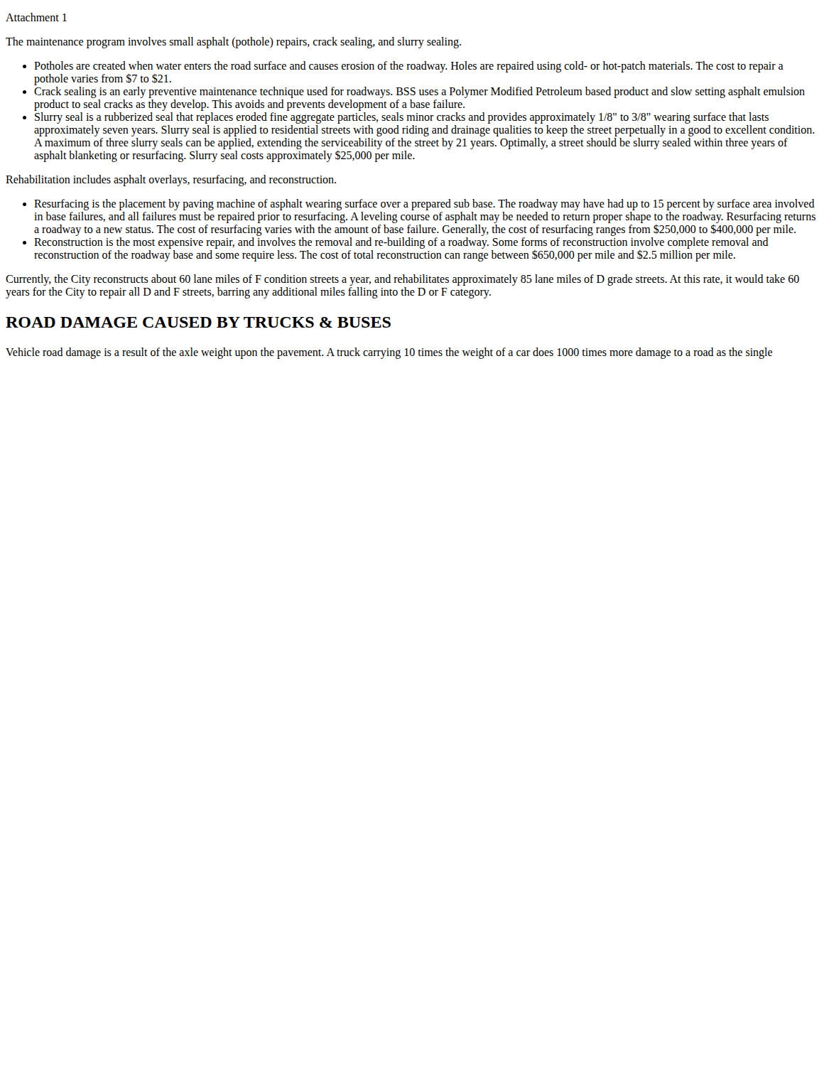Attachment 1
The maintenance program involves small asphalt (pothole) repairs, crack sealing, and slurry sealing.
Potholes are created when water enters the road surface and causes erosion of the roadway. Holes are repaired using cold- or hot-patch materials. The cost to repair a pothole varies from $7 to $21.
Crack sealing is an early preventive maintenance technique used for roadways. BSS uses a Polymer Modified Petroleum based product and slow setting asphalt emulsion product to seal cracks as they develop. This avoids and prevents development of a base failure.
Slurry seal is a rubberized seal that replaces eroded fine aggregate particles, seals minor cracks and provides approximately 1/8" to 3/8" wearing surface that lasts approximately seven years. Slurry seal is applied to residential streets with good riding and drainage qualities to keep the street perpetually in a good to excellent condition. A maximum of three slurry seals can be applied, extending the serviceability of the street by 21 years. Optimally, a street should be slurry sealed within three years of asphalt blanketing or resurfacing. Slurry seal costs approximately $25,000 per mile.
Rehabilitation includes asphalt overlays, resurfacing, and reconstruction.
Resurfacing is the placement by paving machine of asphalt wearing surface over a prepared sub base. The roadway may have had up to 15 percent by surface area involved in base failures, and all failures must be repaired prior to resurfacing. A leveling course of asphalt may be needed to return proper shape to the roadway. Resurfacing returns a roadway to a new status. The cost of resurfacing varies with the amount of base failure. Generally, the cost of resurfacing ranges from $250,000 to $400,000 per mile.
Reconstruction is the most expensive repair, and involves the removal and re-building of a roadway. Some forms of reconstruction involve complete removal and reconstruction of the roadway base and some require less. The cost of total reconstruction can range between $650,000 per mile and $2.5 million per mile.
Currently, the City reconstructs about 60 lane miles of F condition streets a year, and rehabilitates approximately 85 lane miles of D grade streets. At this rate, it would take 60 years for the City to repair all D and F streets, barring any additional miles falling into the D or F category.
ROAD DAMAGE CAUSED BY TRUCKS & BUSES
Vehicle road damage is a result of the axle weight upon the pavement. A truck carrying 10 times the weight of a car does 1000 times more damage to a road as the single